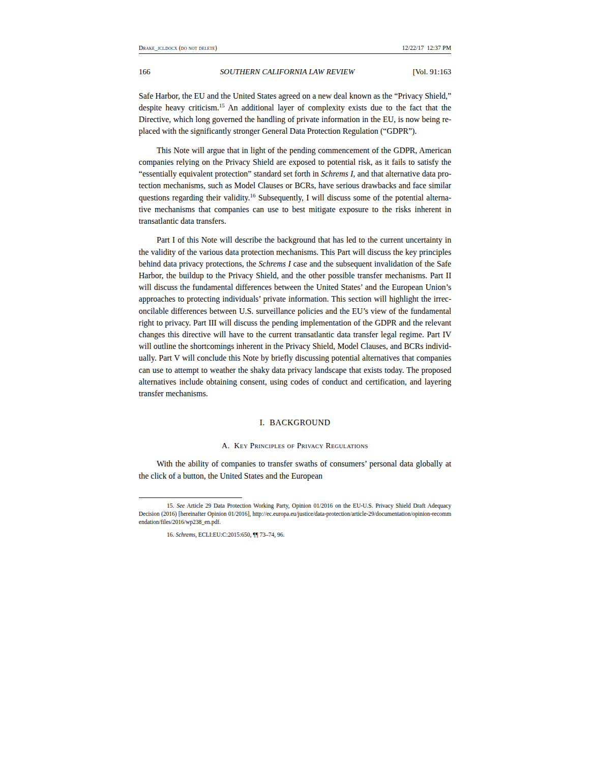Drake_JCI.docx (Do Not Delete) 12/22/17 12:37 PM
166 SOUTHERN CALIFORNIA LAW REVIEW [Vol. 91:163
Safe Harbor, the EU and the United States agreed on a new deal known as the “Privacy Shield,” despite heavy criticism.15 An additional layer of complexity exists due to the fact that the Directive, which long governed the handling of private information in the EU, is now being replaced with the significantly stronger General Data Protection Regulation (“GDPR”).
This Note will argue that in light of the pending commencement of the GDPR, American companies relying on the Privacy Shield are exposed to potential risk, as it fails to satisfy the “essentially equivalent protection” standard set forth in Schrems I, and that alternative data protection mechanisms, such as Model Clauses or BCRs, have serious drawbacks and face similar questions regarding their validity.16 Subsequently, I will discuss some of the potential alternative mechanisms that companies can use to best mitigate exposure to the risks inherent in transatlantic data transfers.
Part I of this Note will describe the background that has led to the current uncertainty in the validity of the various data protection mechanisms. This Part will discuss the key principles behind data privacy protections, the Schrems I case and the subsequent invalidation of the Safe Harbor, the buildup to the Privacy Shield, and the other possible transfer mechanisms. Part II will discuss the fundamental differences between the United States’ and the European Union’s approaches to protecting individuals’ private information. This section will highlight the irreconcilable differences between U.S. surveillance policies and the EU’s view of the fundamental right to privacy. Part III will discuss the pending implementation of the GDPR and the relevant changes this directive will have to the current transatlantic data transfer legal regime. Part IV will outline the shortcomings inherent in the Privacy Shield, Model Clauses, and BCRs individually. Part V will conclude this Note by briefly discussing potential alternatives that companies can use to attempt to weather the shaky data privacy landscape that exists today. The proposed alternatives include obtaining consent, using codes of conduct and certification, and layering transfer mechanisms.
I. BACKGROUND
A. Key Principles of Privacy Regulations
With the ability of companies to transfer swaths of consumers’ personal data globally at the click of a button, the United States and the European
15. See Article 29 Data Protection Working Party, Opinion 01/2016 on the EU-U.S. Privacy Shield Draft Adequacy Decision (2016) [hereinafter Opinion 01/2016], http://ec.europa.eu/justice/data-protection/article-29/documentation/opinion-recommendation/files/2016/wp238_en.pdf.
16. Schrems, ECLI:EU:C:2015:650, ¶¶ 73–74, 96.